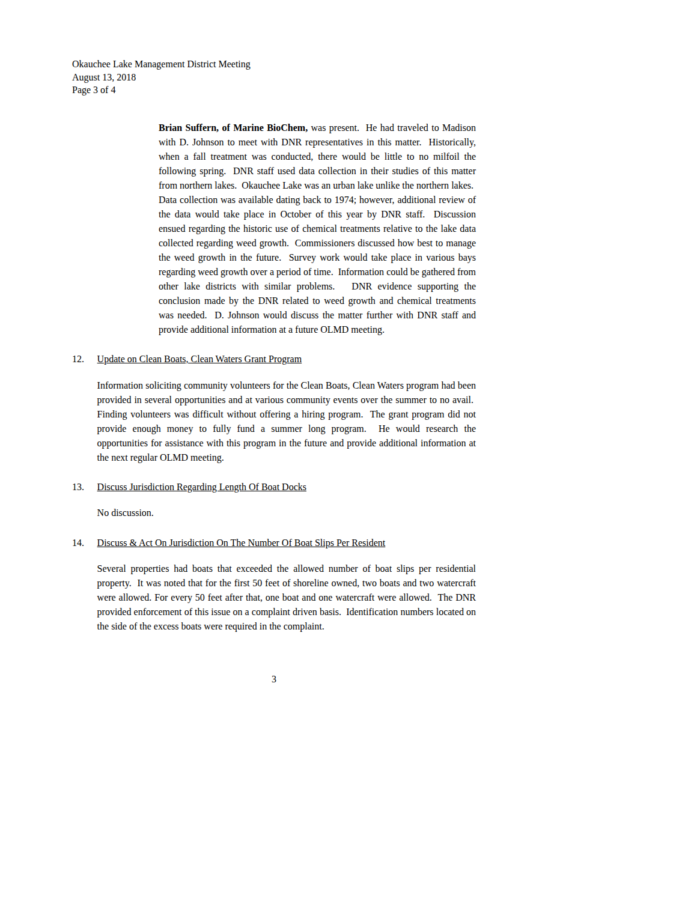Okauchee Lake Management District Meeting
August 13, 2018
Page 3 of 4
Brian Suffern, of Marine BioChem, was present. He had traveled to Madison with D. Johnson to meet with DNR representatives in this matter. Historically, when a fall treatment was conducted, there would be little to no milfoil the following spring. DNR staff used data collection in their studies of this matter from northern lakes. Okauchee Lake was an urban lake unlike the northern lakes. Data collection was available dating back to 1974; however, additional review of the data would take place in October of this year by DNR staff. Discussion ensued regarding the historic use of chemical treatments relative to the lake data collected regarding weed growth. Commissioners discussed how best to manage the weed growth in the future. Survey work would take place in various bays regarding weed growth over a period of time. Information could be gathered from other lake districts with similar problems. DNR evidence supporting the conclusion made by the DNR related to weed growth and chemical treatments was needed. D. Johnson would discuss the matter further with DNR staff and provide additional information at a future OLMD meeting.
12. Update on Clean Boats, Clean Waters Grant Program
Information soliciting community volunteers for the Clean Boats, Clean Waters program had been provided in several opportunities and at various community events over the summer to no avail. Finding volunteers was difficult without offering a hiring program. The grant program did not provide enough money to fully fund a summer long program. He would research the opportunities for assistance with this program in the future and provide additional information at the next regular OLMD meeting.
13. Discuss Jurisdiction Regarding Length Of Boat Docks
No discussion.
14. Discuss & Act On Jurisdiction On The Number Of Boat Slips Per Resident
Several properties had boats that exceeded the allowed number of boat slips per residential property. It was noted that for the first 50 feet of shoreline owned, two boats and two watercraft were allowed. For every 50 feet after that, one boat and one watercraft were allowed. The DNR provided enforcement of this issue on a complaint driven basis. Identification numbers located on the side of the excess boats were required in the complaint.
3